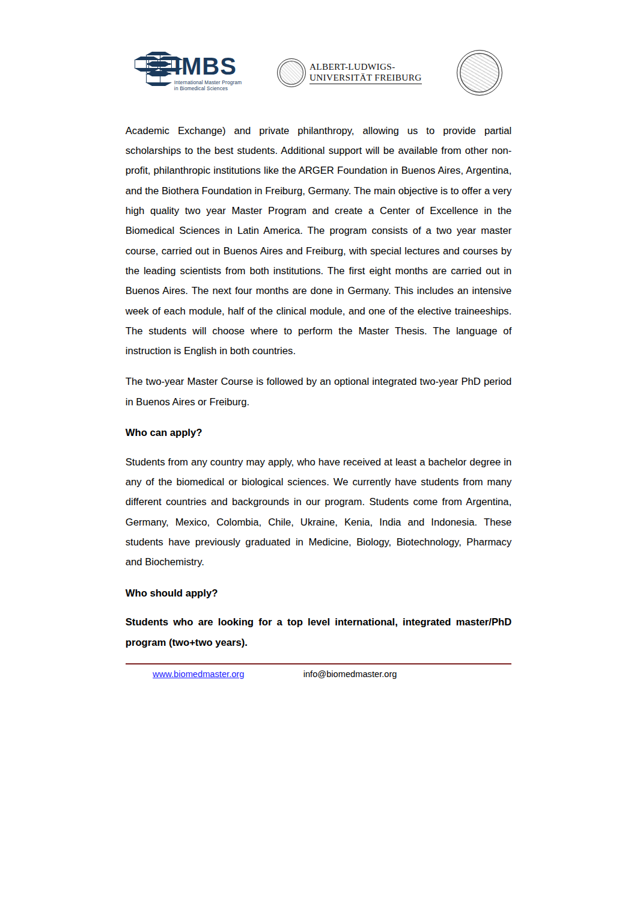IMBS
International Master Program
in Biomedical Sciences
ALBERT-LUDWIGS- UNIVERSITÄT FREIBURG
Academic Exchange) and private philanthropy, allowing us to provide partial scholarships to the best students. Additional support will be available from other non-profit, philanthropic institutions like the ARGER Foundation in Buenos Aires, Argentina, and the Biothera Foundation in Freiburg, Germany. The main objective is to offer a very high quality two year Master Program and create a Center of Excellence in the Biomedical Sciences in Latin America. The program consists of a two year master course, carried out in Buenos Aires and Freiburg, with special lectures and courses by the leading scientists from both institutions. The first eight months are carried out in Buenos Aires. The next four months are done in Germany. This includes an intensive week of each module, half of the clinical module, and one of the elective traineeships. The students will choose where to perform the Master Thesis. The language of instruction is English in both countries.
The two-year Master Course is followed by an optional integrated two-year PhD period in Buenos Aires or Freiburg.
Who can apply?
Students from any country may apply, who have received at least a bachelor degree in any of the biomedical or biological sciences. We currently have students from many different countries and backgrounds in our program. Students come from Argentina, Germany, Mexico, Colombia, Chile, Ukraine, Kenia, India and Indonesia. These students have previously graduated in Medicine, Biology, Biotechnology, Pharmacy and Biochemistry.
Who should apply?
Students who are looking for a top level international, integrated master/PhD program (two+two years).
www.biomedmaster.org info@biomedmaster.org